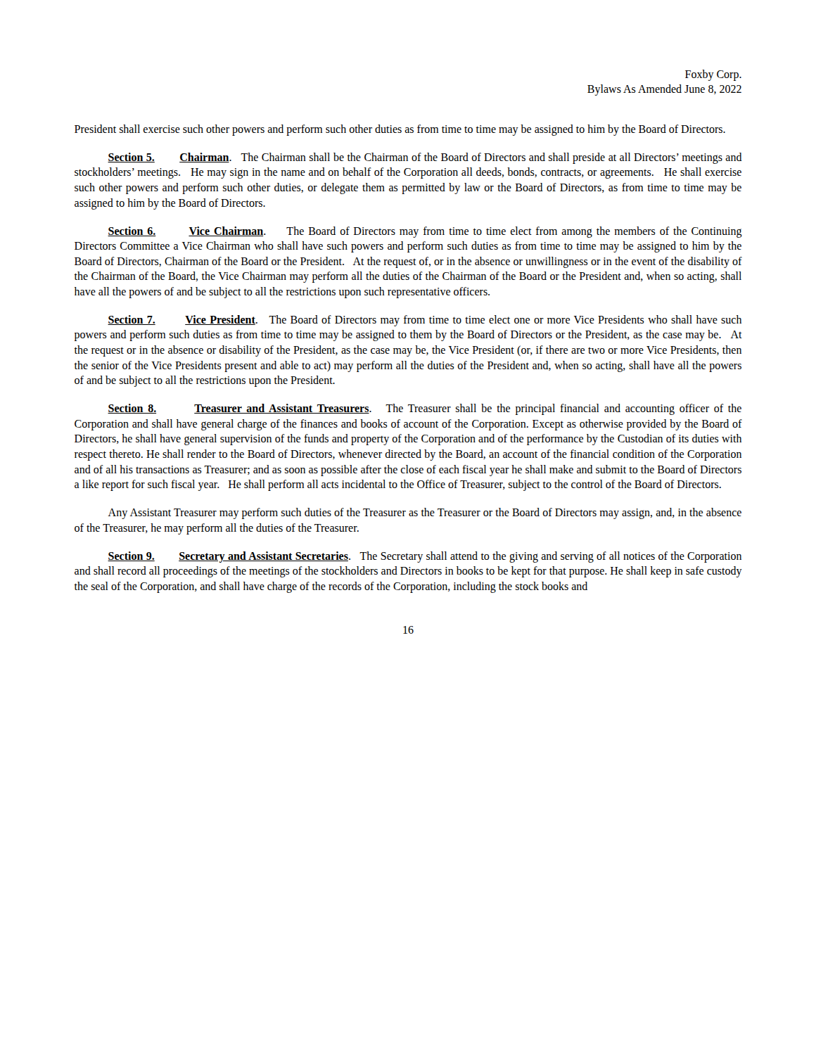Foxby Corp.
Bylaws As Amended June 8, 2022
President shall exercise such other powers and perform such other duties as from time to time may be assigned to him by the Board of Directors.
Section 5. Chairman. The Chairman shall be the Chairman of the Board of Directors and shall preside at all Directors’ meetings and stockholders’ meetings. He may sign in the name and on behalf of the Corporation all deeds, bonds, contracts, or agreements. He shall exercise such other powers and perform such other duties, or delegate them as permitted by law or the Board of Directors, as from time to time may be assigned to him by the Board of Directors.
Section 6. Vice Chairman. The Board of Directors may from time to time elect from among the members of the Continuing Directors Committee a Vice Chairman who shall have such powers and perform such duties as from time to time may be assigned to him by the Board of Directors, Chairman of the Board or the President. At the request of, or in the absence or unwillingness or in the event of the disability of the Chairman of the Board, the Vice Chairman may perform all the duties of the Chairman of the Board or the President and, when so acting, shall have all the powers of and be subject to all the restrictions upon such representative officers.
Section 7. Vice President. The Board of Directors may from time to time elect one or more Vice Presidents who shall have such powers and perform such duties as from time to time may be assigned to them by the Board of Directors or the President, as the case may be. At the request or in the absence or disability of the President, as the case may be, the Vice President (or, if there are two or more Vice Presidents, then the senior of the Vice Presidents present and able to act) may perform all the duties of the President and, when so acting, shall have all the powers of and be subject to all the restrictions upon the President.
Section 8. Treasurer and Assistant Treasurers. The Treasurer shall be the principal financial and accounting officer of the Corporation and shall have general charge of the finances and books of account of the Corporation. Except as otherwise provided by the Board of Directors, he shall have general supervision of the funds and property of the Corporation and of the performance by the Custodian of its duties with respect thereto. He shall render to the Board of Directors, whenever directed by the Board, an account of the financial condition of the Corporation and of all his transactions as Treasurer; and as soon as possible after the close of each fiscal year he shall make and submit to the Board of Directors a like report for such fiscal year. He shall perform all acts incidental to the Office of Treasurer, subject to the control of the Board of Directors.
Any Assistant Treasurer may perform such duties of the Treasurer as the Treasurer or the Board of Directors may assign, and, in the absence of the Treasurer, he may perform all the duties of the Treasurer.
Section 9. Secretary and Assistant Secretaries. The Secretary shall attend to the giving and serving of all notices of the Corporation and shall record all proceedings of the meetings of the stockholders and Directors in books to be kept for that purpose. He shall keep in safe custody the seal of the Corporation, and shall have charge of the records of the Corporation, including the stock books and
16